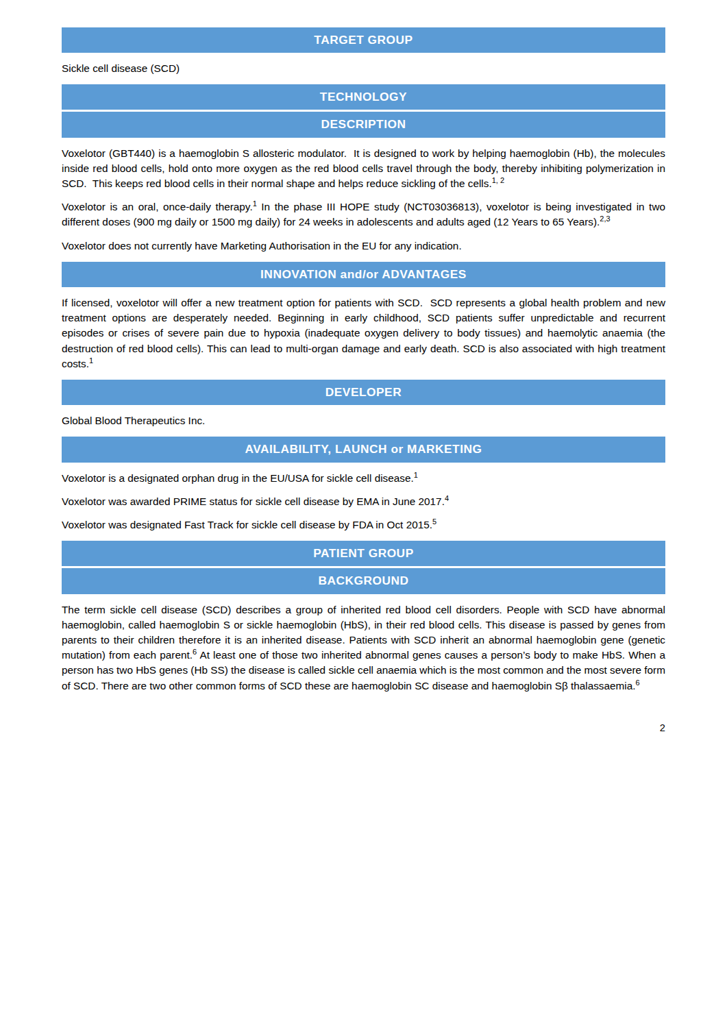TARGET GROUP
Sickle cell disease (SCD)
TECHNOLOGY
DESCRIPTION
Voxelotor (GBT440) is a haemoglobin S allosteric modulator. It is designed to work by helping haemoglobin (Hb), the molecules inside red blood cells, hold onto more oxygen as the red blood cells travel through the body, thereby inhibiting polymerization in SCD. This keeps red blood cells in their normal shape and helps reduce sickling of the cells.1, 2
Voxelotor is an oral, once-daily therapy.1 In the phase III HOPE study (NCT03036813), voxelotor is being investigated in two different doses (900 mg daily or 1500 mg daily) for 24 weeks in adolescents and adults aged (12 Years to 65 Years).2,3
Voxelotor does not currently have Marketing Authorisation in the EU for any indication.
INNOVATION and/or ADVANTAGES
If licensed, voxelotor will offer a new treatment option for patients with SCD. SCD represents a global health problem and new treatment options are desperately needed. Beginning in early childhood, SCD patients suffer unpredictable and recurrent episodes or crises of severe pain due to hypoxia (inadequate oxygen delivery to body tissues) and haemolytic anaemia (the destruction of red blood cells). This can lead to multi-organ damage and early death. SCD is also associated with high treatment costs.1
DEVELOPER
Global Blood Therapeutics Inc.
AVAILABILITY, LAUNCH or MARKETING
Voxelotor is a designated orphan drug in the EU/USA for sickle cell disease.1
Voxelotor was awarded PRIME status for sickle cell disease by EMA in June 2017.4
Voxelotor was designated Fast Track for sickle cell disease by FDA in Oct 2015.5
PATIENT GROUP
BACKGROUND
The term sickle cell disease (SCD) describes a group of inherited red blood cell disorders. People with SCD have abnormal haemoglobin, called haemoglobin S or sickle haemoglobin (HbS), in their red blood cells. This disease is passed by genes from parents to their children therefore it is an inherited disease. Patients with SCD inherit an abnormal haemoglobin gene (genetic mutation) from each parent.6 At least one of those two inherited abnormal genes causes a person’s body to make HbS. When a person has two HbS genes (Hb SS) the disease is called sickle cell anaemia which is the most common and the most severe form of SCD. There are two other common forms of SCD these are haemoglobin SC disease and haemoglobin Sβ thalassaemia.6
2